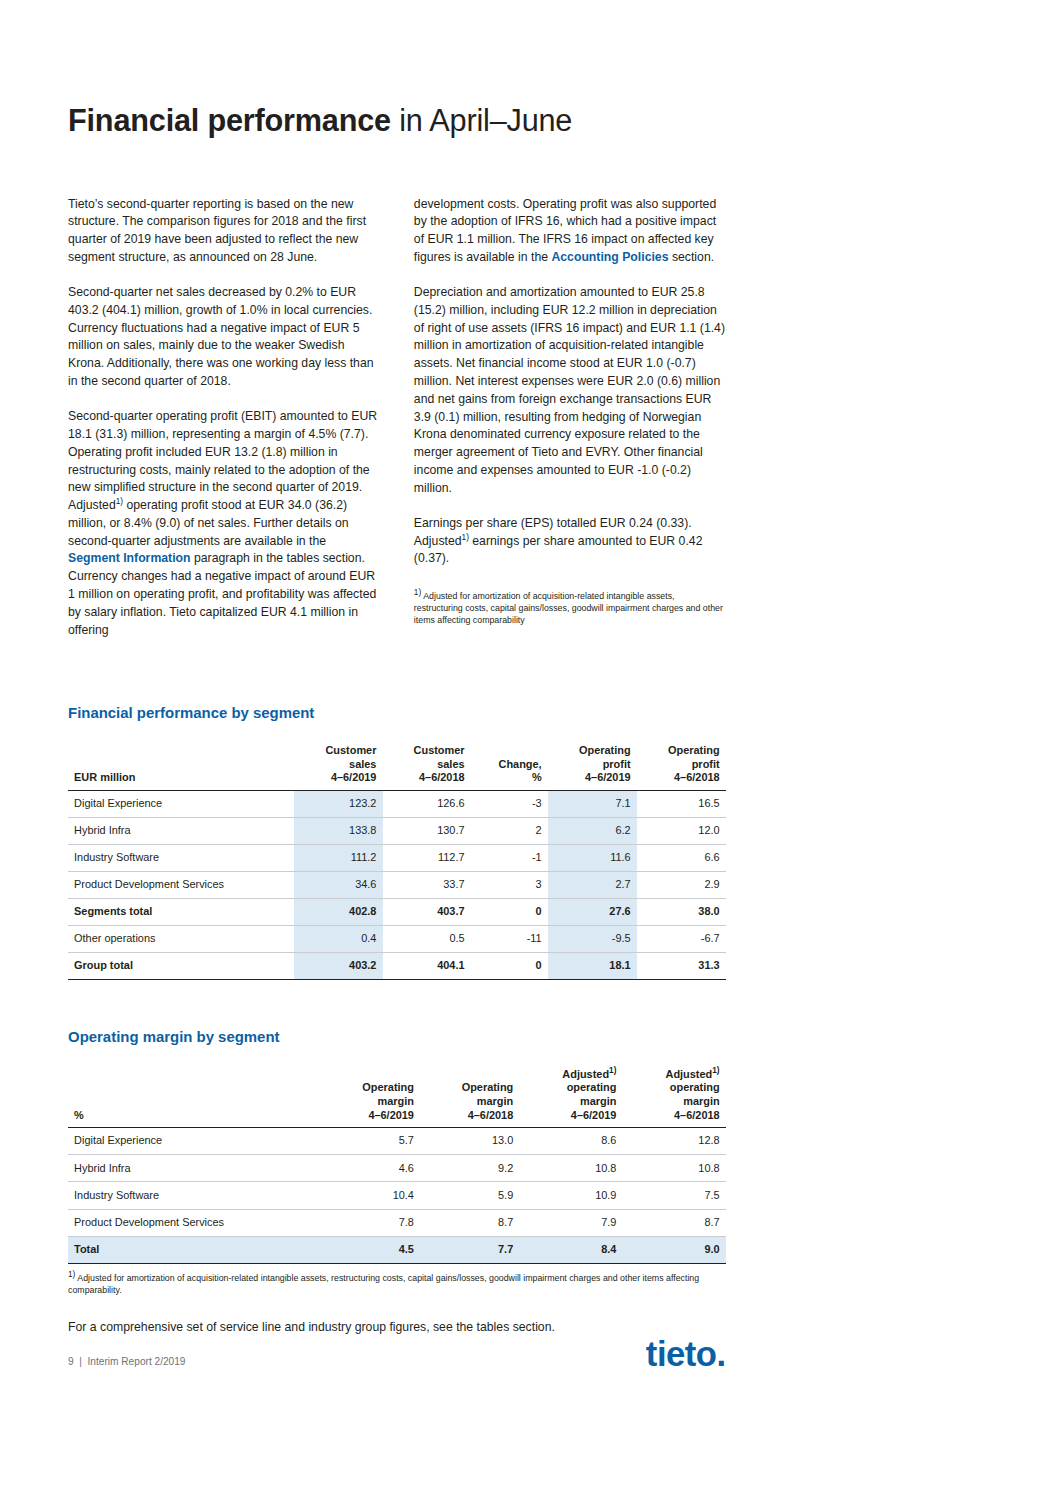Financial performance in April–June
Tieto’s second-quarter reporting is based on the new structure. The comparison figures for 2018 and the first quarter of 2019 have been adjusted to reflect the new segment structure, as announced on 28 June.
Second-quarter net sales decreased by 0.2% to EUR 403.2 (404.1) million, growth of 1.0% in local currencies. Currency fluctuations had a negative impact of EUR 5 million on sales, mainly due to the weaker Swedish Krona. Additionally, there was one working day less than in the second quarter of 2018.
Second-quarter operating profit (EBIT) amounted to EUR 18.1 (31.3) million, representing a margin of 4.5% (7.7). Operating profit included EUR 13.2 (1.8) million in restructuring costs, mainly related to the adoption of the new simplified structure in the second quarter of 2019. Adjusted1) operating profit stood at EUR 34.0 (36.2) million, or 8.4% (9.0) of net sales. Further details on second-quarter adjustments are available in the Segment Information paragraph in the tables section. Currency changes had a negative impact of around EUR 1 million on operating profit, and profitability was affected by salary inflation. Tieto capitalized EUR 4.1 million in offering
development costs. Operating profit was also supported by the adoption of IFRS 16, which had a positive impact of EUR 1.1 million. The IFRS 16 impact on affected key figures is available in the Accounting Policies section.
Depreciation and amortization amounted to EUR 25.8 (15.2) million, including EUR 12.2 million in depreciation of right of use assets (IFRS 16 impact) and EUR 1.1 (1.4) million in amortization of acquisition-related intangible assets. Net financial income stood at EUR 1.0 (-0.7) million. Net interest expenses were EUR 2.0 (0.6) million and net gains from foreign exchange transactions EUR 3.9 (0.1) million, resulting from hedging of Norwegian Krona denominated currency exposure related to the merger agreement of Tieto and EVRY. Other financial income and expenses amounted to EUR -1.0 (-0.2) million.
Earnings per share (EPS) totalled EUR 0.24 (0.33). Adjusted1) earnings per share amounted to EUR 0.42 (0.37).
1) Adjusted for amortization of acquisition-related intangible assets, restructuring costs, capital gains/losses, goodwill impairment charges and other items affecting comparability
Financial performance by segment
| EUR million | Customer sales 4–6/2019 | Customer sales 4–6/2018 | Change, % | Operating profit 4–6/2019 | Operating profit 4–6/2018 |
| --- | --- | --- | --- | --- | --- |
| Digital Experience | 123.2 | 126.6 | -3 | 7.1 | 16.5 |
| Hybrid Infra | 133.8 | 130.7 | 2 | 6.2 | 12.0 |
| Industry Software | 111.2 | 112.7 | -1 | 11.6 | 6.6 |
| Product Development Services | 34.6 | 33.7 | 3 | 2.7 | 2.9 |
| Segments total | 402.8 | 403.7 | 0 | 27.6 | 38.0 |
| Other operations | 0.4 | 0.5 | -11 | -9.5 | -6.7 |
| Group total | 403.2 | 404.1 | 0 | 18.1 | 31.3 |
Operating margin by segment
| % | Operating margin 4–6/2019 | Operating margin 4–6/2018 | Adjusted 1) operating margin 4–6/2019 | Adjusted 1) operating margin 4–6/2018 |
| --- | --- | --- | --- | --- |
| Digital Experience | 5.7 | 13.0 | 8.6 | 12.8 |
| Hybrid Infra | 4.6 | 9.2 | 10.8 | 10.8 |
| Industry Software | 10.4 | 5.9 | 10.9 | 7.5 |
| Product Development Services | 7.8 | 8.7 | 7.9 | 8.7 |
| Total | 4.5 | 7.7 | 8.4 | 9.0 |
1) Adjusted for amortization of acquisition-related intangible assets, restructuring costs, capital gains/losses, goodwill impairment charges and other items affecting comparability.
For a comprehensive set of service line and industry group figures, see the tables section.
9 | Interim Report 2/2019
tieto.